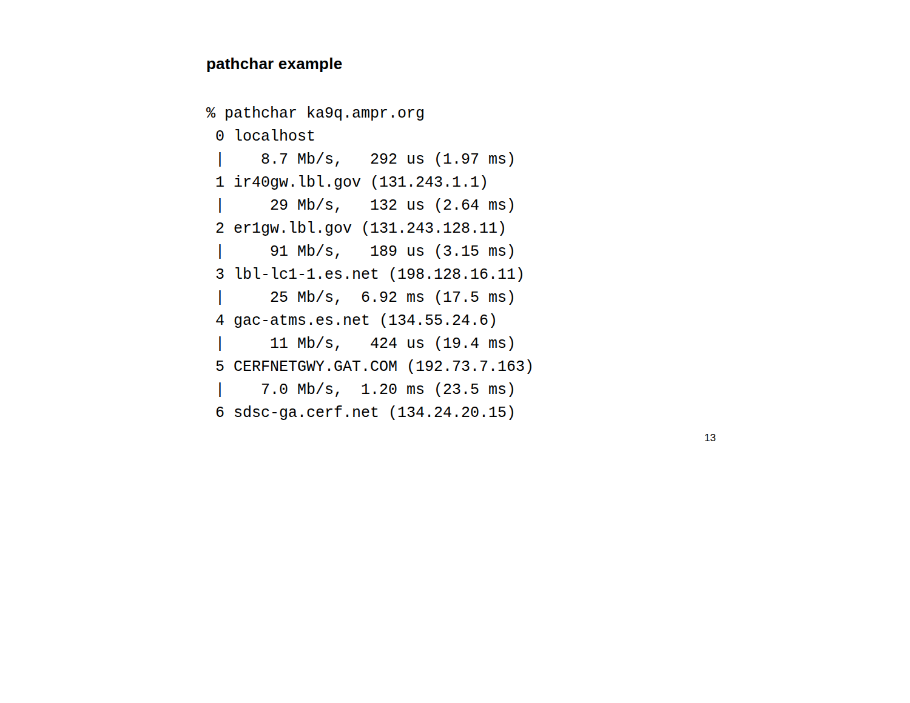pathchar example
% pathchar ka9q.ampr.org
 0 localhost
 |    8.7 Mb/s,   292 us (1.97 ms)
 1 ir40gw.lbl.gov (131.243.1.1)
 |     29 Mb/s,   132 us (2.64 ms)
 2 er1gw.lbl.gov (131.243.128.11)
 |     91 Mb/s,   189 us (3.15 ms)
 3 lbl-lc1-1.es.net (198.128.16.11)
 |     25 Mb/s,  6.92 ms (17.5 ms)
 4 gac-atms.es.net (134.55.24.6)
 |     11 Mb/s,   424 us (19.4 ms)
 5 CERFNETGWY.GAT.COM (192.73.7.163)
 |    7.0 Mb/s,  1.20 ms (23.5 ms)
 6 sdsc-ga.cerf.net (134.24.20.15)
13